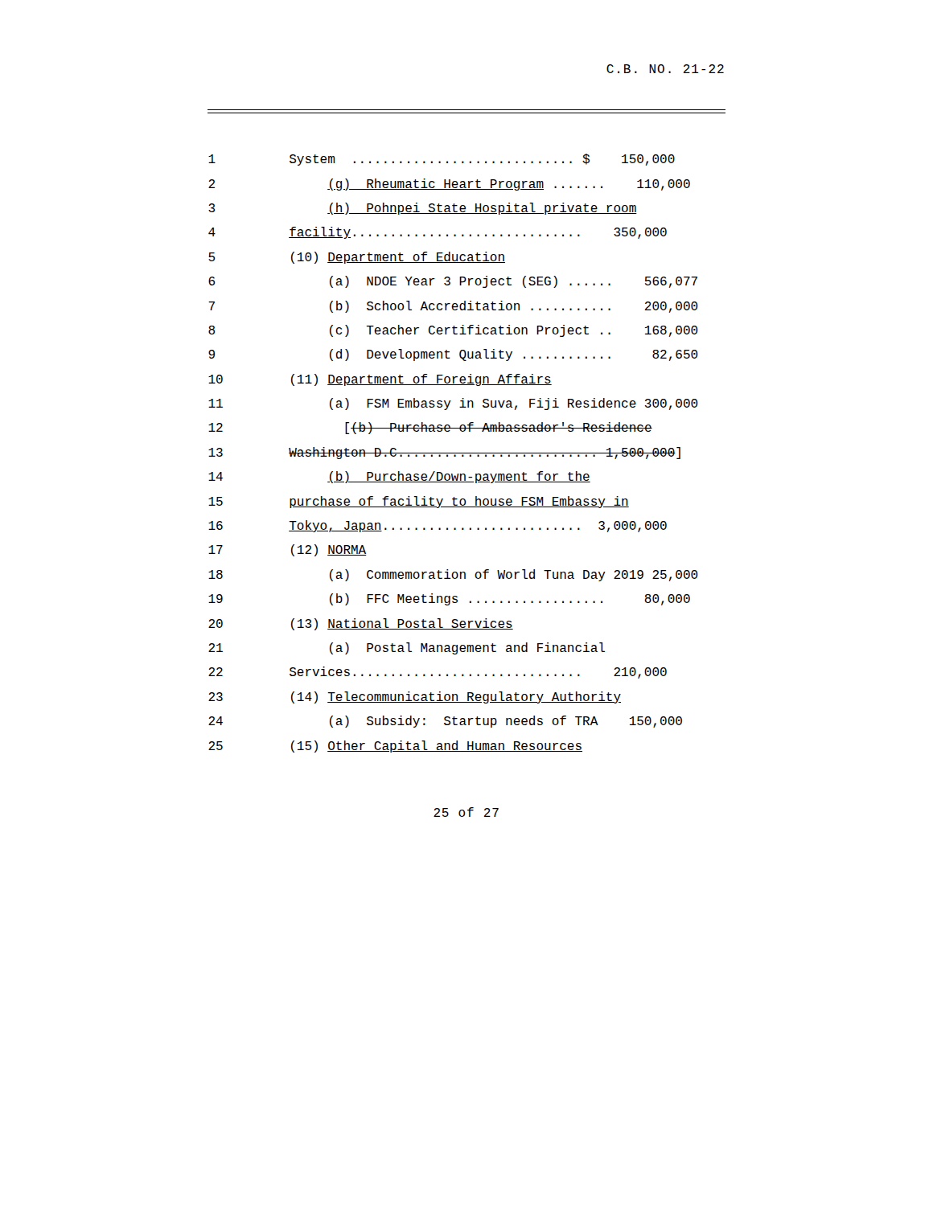C.B. NO. 21-22
| 1 | System ............................. $ 150,000 |
| 2 | (g) Rheumatic Heart Program ....... 110,000 |
| 3 | (h) Pohnpei State Hospital private room |
| 4 | facility .............................. 350,000 |
| 5 | (10) Department of Education |
| 6 | (a) NDOE Year 3 Project (SEG) ...... 566,077 |
| 7 | (b) School Accreditation ........... 200,000 |
| 8 | (c) Teacher Certification Project .. 168,000 |
| 9 | (d) Development Quality ............ 82,650 |
| 10 | (11) Department of Foreign Affairs |
| 11 | (a) FSM Embassy in Suva, Fiji Residence 300,000 |
| 12 | [ (b) Purchase of Ambassador's Residence |
| 13 | Washington D.C.......................... 1,500,000 ] |
| 14 | (b) Purchase/Down-payment for the |
| 15 | purchase of facility to house FSM Embassy in |
| 16 | Tokyo, Japan .......................... 3,000,000 |
| 17 | (12) NORMA |
| 18 | (a) Commemoration of World Tuna Day 2019 25,000 |
| 19 | (b) FFC Meetings .................. 80,000 |
| 20 | (13) National Postal Services |
| 21 | (a) Postal Management and Financial |
| 22 | Services.............................. 210,000 |
| 23 | (14) Telecommunication Regulatory Authority |
| 24 | (a) Subsidy: Startup needs of TRA 150,000 |
| 25 | (15) Other Capital and Human Resources |
25 of 27